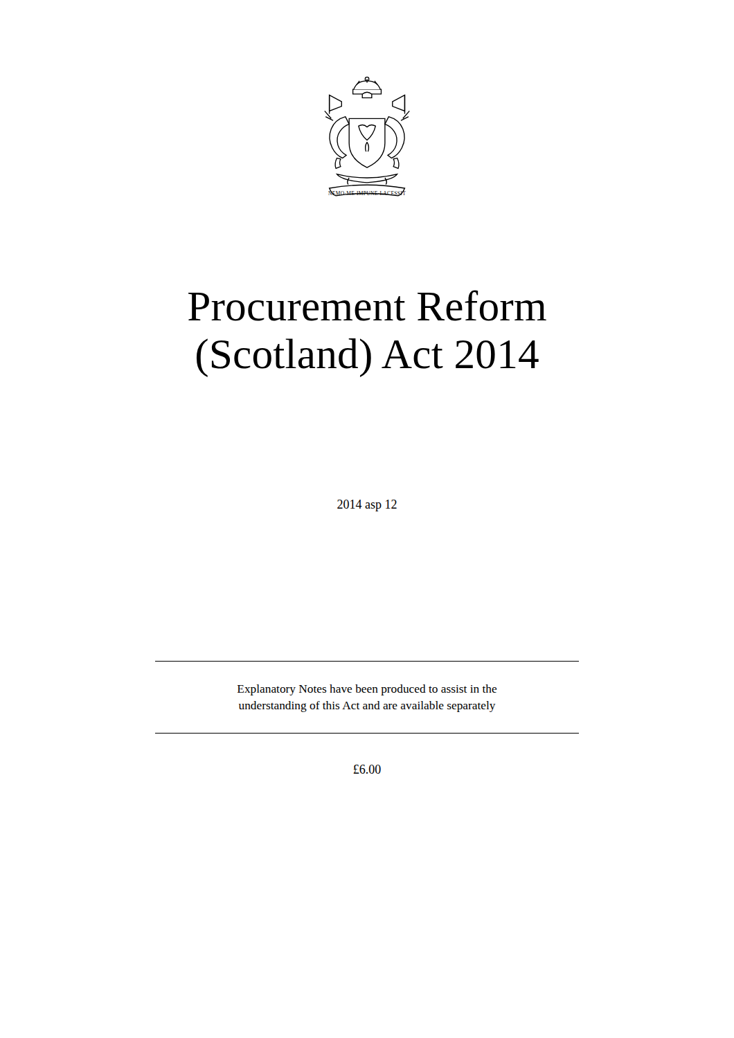NEMO·ME·IMPUNE·LACESSIT
Procurement Reform
(Scotland) Act 2014
2014 asp 12
Explanatory Notes have been produced to assist in the
understanding of this Act and are available separately
£6.00